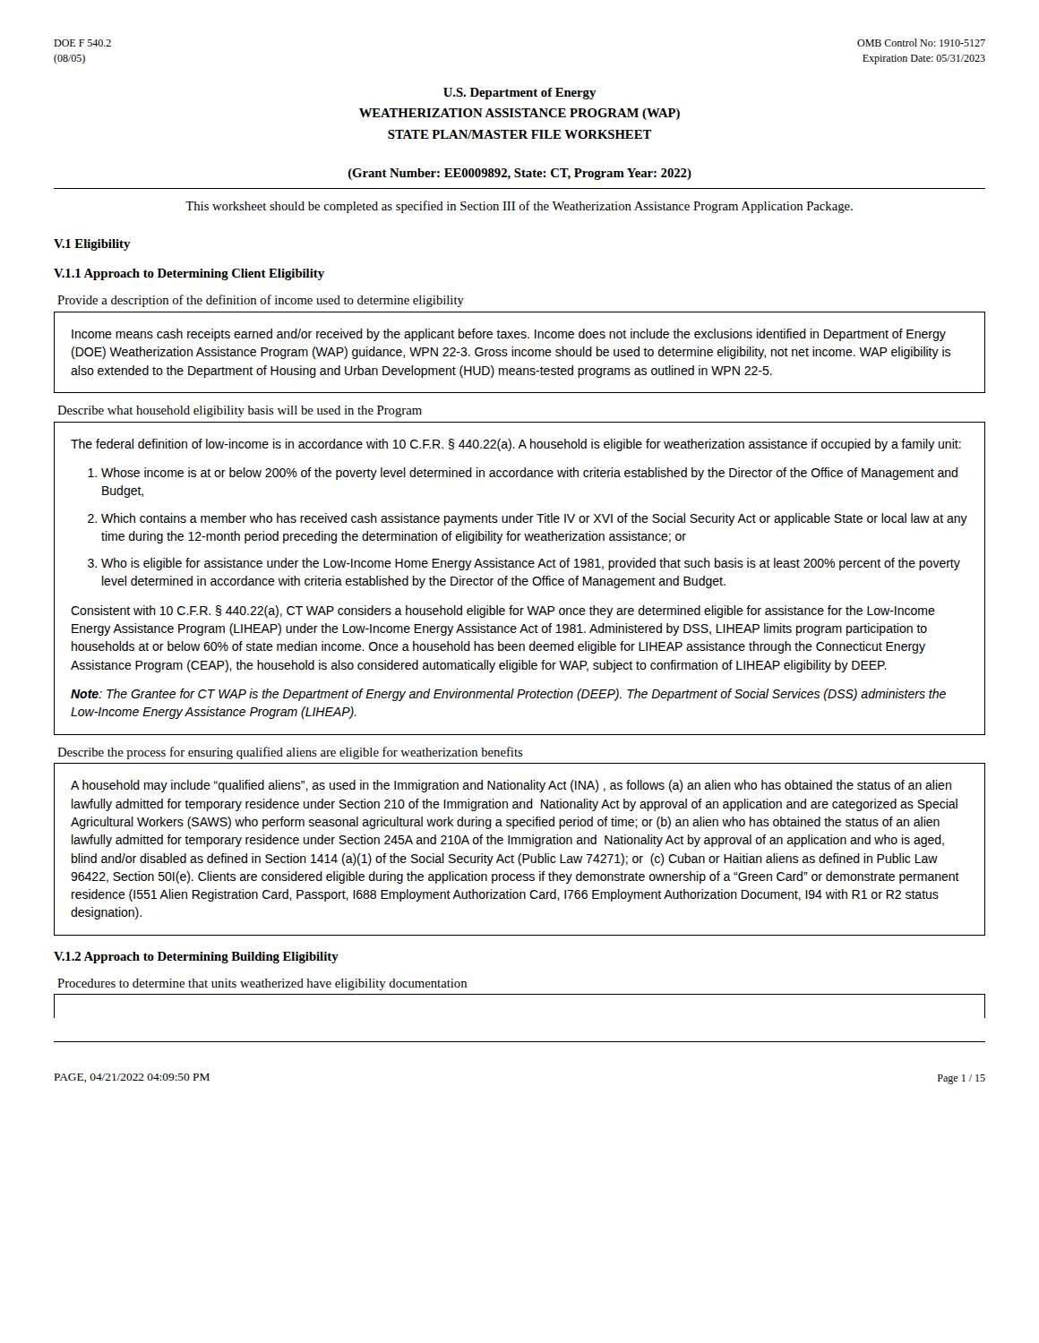DOE F 540.2
(08/05)
OMB Control No: 1910-5127
Expiration Date: 05/31/2023
U.S. Department of Energy
WEATHERIZATION ASSISTANCE PROGRAM (WAP)
STATE PLAN/MASTER FILE WORKSHEET
(Grant Number: EE0009892, State: CT, Program Year: 2022)
This worksheet should be completed as specified in Section III of the Weatherization Assistance Program Application Package.
V.1 Eligibility
V.1.1 Approach to Determining Client Eligibility
Provide a description of the definition of income used to determine eligibility
Income means cash receipts earned and/or received by the applicant before taxes. Income does not include the exclusions identified in Department of Energy (DOE) Weatherization Assistance Program (WAP) guidance, WPN 22-3. Gross income should be used to determine eligibility, not net income. WAP eligibility is also extended to the Department of Housing and Urban Development (HUD) means-tested programs as outlined in WPN 22-5.
Describe what household eligibility basis will be used in the Program
The federal definition of low-income is in accordance with 10 C.F.R. § 440.22(a). A household is eligible for weatherization assistance if occupied by a family unit:
Whose income is at or below 200% of the poverty level determined in accordance with criteria established by the Director of the Office of Management and Budget,
Which contains a member who has received cash assistance payments under Title IV or XVI of the Social Security Act or applicable State or local law at any time during the 12-month period preceding the determination of eligibility for weatherization assistance; or
Who is eligible for assistance under the Low-Income Home Energy Assistance Act of 1981, provided that such basis is at least 200% percent of the poverty level determined in accordance with criteria established by the Director of the Office of Management and Budget.
Consistent with 10 C.F.R. § 440.22(a), CT WAP considers a household eligible for WAP once they are determined eligible for assistance for the Low-Income Energy Assistance Program (LIHEAP) under the Low-Income Energy Assistance Act of 1981. Administered by DSS, LIHEAP limits program participation to households at or below 60% of state median income. Once a household has been deemed eligible for LIHEAP assistance through the Connecticut Energy Assistance Program (CEAP), the household is also considered automatically eligible for WAP, subject to confirmation of LIHEAP eligibility by DEEP.
Note: The Grantee for CT WAP is the Department of Energy and Environmental Protection (DEEP). The Department of Social Services (DSS) administers the Low-Income Energy Assistance Program (LIHEAP).
Describe the process for ensuring qualified aliens are eligible for weatherization benefits
A household may include “qualified aliens”, as used in the Immigration and Nationality Act (INA) , as follows (a) an alien who has obtained the status of an alien lawfully admitted for temporary residence under Section 210 of the Immigration and Nationality Act by approval of an application and are categorized as Special Agricultural Workers (SAWS) who perform seasonal agricultural work during a specified period of time; or (b) an alien who has obtained the status of an alien lawfully admitted for temporary residence under Section 245A and 210A of the Immigration and Nationality Act by approval of an application and who is aged, blind and/or disabled as defined in Section 1414 (a)(1) of the Social Security Act (Public Law 74271); or (c) Cuban or Haitian aliens as defined in Public Law 96422, Section 50I(e). Clients are considered eligible during the application process if they demonstrate ownership of a “Green Card” or demonstrate permanent residence (I551 Alien Registration Card, Passport, I688 Employment Authorization Card, I766 Employment Authorization Document, I94 with R1 or R2 status designation).
V.1.2 Approach to Determining Building Eligibility
Procedures to determine that units weatherized have eligibility documentation
PAGE, 04/21/2022 04:09:50 PM
Page 1 / 15